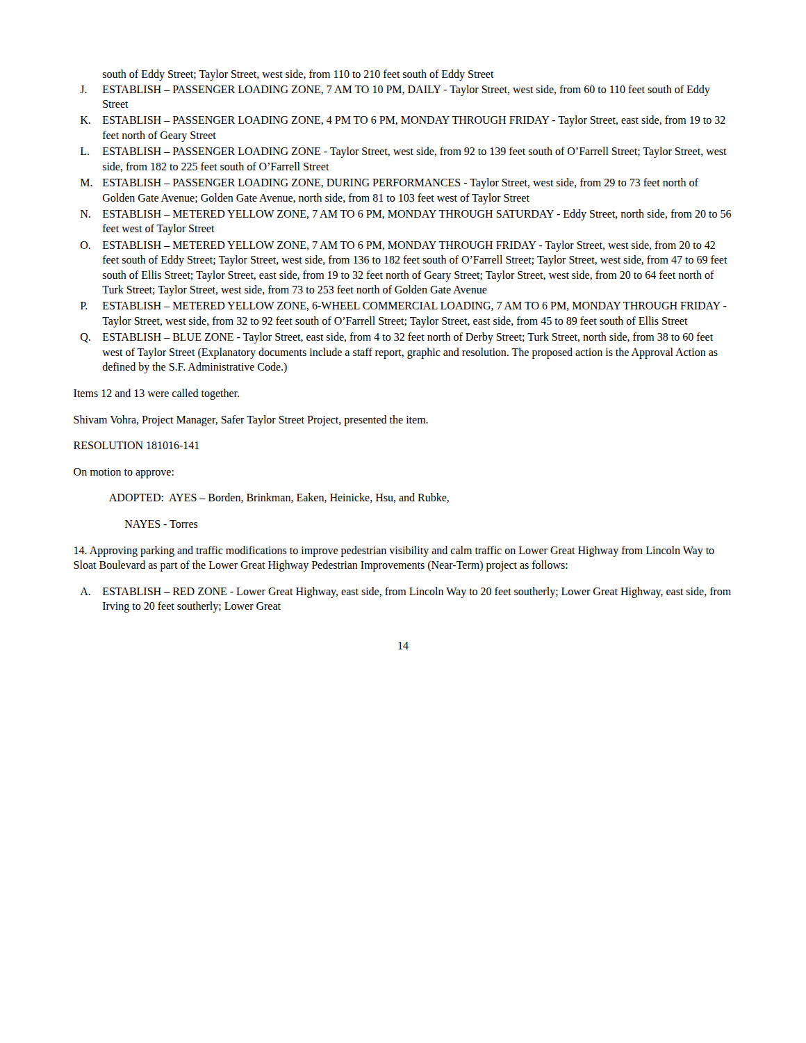south of Eddy Street; Taylor Street, west side, from 110 to 210 feet south of Eddy Street
J. ESTABLISH – PASSENGER LOADING ZONE, 7 AM TO 10 PM, DAILY - Taylor Street, west side, from 60 to 110 feet south of Eddy Street
K. ESTABLISH – PASSENGER LOADING ZONE, 4 PM TO 6 PM, MONDAY THROUGH FRIDAY - Taylor Street, east side, from 19 to 32 feet north of Geary Street
L. ESTABLISH – PASSENGER LOADING ZONE - Taylor Street, west side, from 92 to 139 feet south of O’Farrell Street; Taylor Street, west side, from 182 to 225 feet south of O’Farrell Street
M. ESTABLISH – PASSENGER LOADING ZONE, DURING PERFORMANCES - Taylor Street, west side, from 29 to 73 feet north of Golden Gate Avenue; Golden Gate Avenue, north side, from 81 to 103 feet west of Taylor Street
N. ESTABLISH – METERED YELLOW ZONE, 7 AM TO 6 PM, MONDAY THROUGH SATURDAY - Eddy Street, north side, from 20 to 56 feet west of Taylor Street
O. ESTABLISH – METERED YELLOW ZONE, 7 AM TO 6 PM, MONDAY THROUGH FRIDAY - Taylor Street, west side, from 20 to 42 feet south of Eddy Street; Taylor Street, west side, from 136 to 182 feet south of O’Farrell Street; Taylor Street, west side, from 47 to 69 feet south of Ellis Street; Taylor Street, east side, from 19 to 32 feet north of Geary Street; Taylor Street, west side, from 20 to 64 feet north of Turk Street; Taylor Street, west side, from 73 to 253 feet north of Golden Gate Avenue
P. ESTABLISH – METERED YELLOW ZONE, 6-WHEEL COMMERCIAL LOADING, 7 AM TO 6 PM, MONDAY THROUGH FRIDAY - Taylor Street, west side, from 32 to 92 feet south of O’Farrell Street; Taylor Street, east side, from 45 to 89 feet south of Ellis Street
Q. ESTABLISH – BLUE ZONE - Taylor Street, east side, from 4 to 32 feet north of Derby Street; Turk Street, north side, from 38 to 60 feet west of Taylor Street (Explanatory documents include a staff report, graphic and resolution. The proposed action is the Approval Action as defined by the S.F. Administrative Code.)
Items 12 and 13 were called together.
Shivam Vohra, Project Manager, Safer Taylor Street Project, presented the item.
RESOLUTION 181016-141
On motion to approve:
ADOPTED: AYES – Borden, Brinkman, Eaken, Heinicke, Hsu, and Rubke,
NAYES - Torres
14. Approving parking and traffic modifications to improve pedestrian visibility and calm traffic on Lower Great Highway from Lincoln Way to Sloat Boulevard as part of the Lower Great Highway Pedestrian Improvements (Near-Term) project as follows:
A. ESTABLISH – RED ZONE - Lower Great Highway, east side, from Lincoln Way to 20 feet southerly; Lower Great Highway, east side, from Irving to 20 feet southerly; Lower Great
14